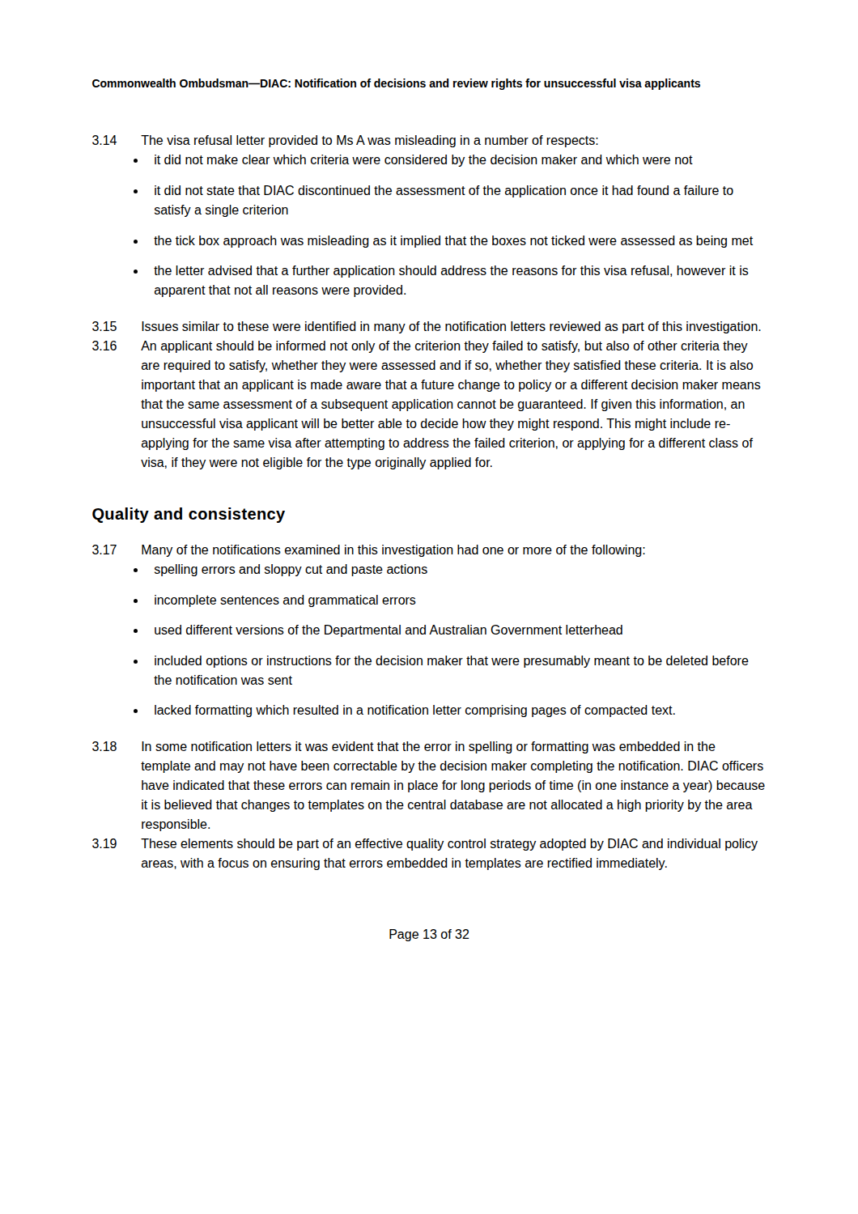Commonwealth Ombudsman—DIAC: Notification of decisions and review rights for unsuccessful visa applicants
3.14 The visa refusal letter provided to Ms A was misleading in a number of respects:
it did not make clear which criteria were considered by the decision maker and which were not
it did not state that DIAC discontinued the assessment of the application once it had found a failure to satisfy a single criterion
the tick box approach was misleading as it implied that the boxes not ticked were assessed as being met
the letter advised that a further application should address the reasons for this visa refusal, however it is apparent that not all reasons were provided.
3.15 Issues similar to these were identified in many of the notification letters reviewed as part of this investigation.
3.16 An applicant should be informed not only of the criterion they failed to satisfy, but also of other criteria they are required to satisfy, whether they were assessed and if so, whether they satisfied these criteria. It is also important that an applicant is made aware that a future change to policy or a different decision maker means that the same assessment of a subsequent application cannot be guaranteed. If given this information, an unsuccessful visa applicant will be better able to decide how they might respond. This might include re-applying for the same visa after attempting to address the failed criterion, or applying for a different class of visa, if they were not eligible for the type originally applied for.
Quality and consistency
3.17 Many of the notifications examined in this investigation had one or more of the following:
spelling errors and sloppy cut and paste actions
incomplete sentences and grammatical errors
used different versions of the Departmental and Australian Government letterhead
included options or instructions for the decision maker that were presumably meant to be deleted before the notification was sent
lacked formatting which resulted in a notification letter comprising pages of compacted text.
3.18 In some notification letters it was evident that the error in spelling or formatting was embedded in the template and may not have been correctable by the decision maker completing the notification. DIAC officers have indicated that these errors can remain in place for long periods of time (in one instance a year) because it is believed that changes to templates on the central database are not allocated a high priority by the area responsible.
3.19 These elements should be part of an effective quality control strategy adopted by DIAC and individual policy areas, with a focus on ensuring that errors embedded in templates are rectified immediately.
Page 13 of 32